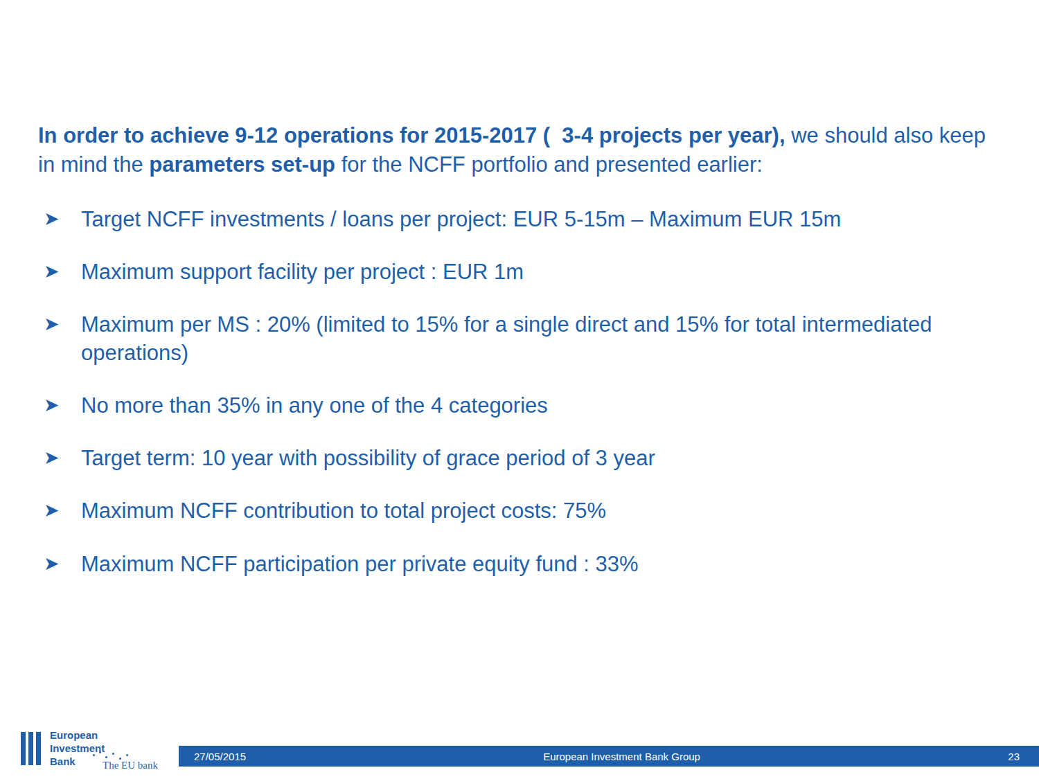In order to achieve 9-12 operations for 2015-2017 ( 3-4 projects per year), we should also keep in mind the parameters set-up for the NCFF portfolio and presented earlier:
Target NCFF investments / loans per project: EUR 5-15m – Maximum EUR 15m
Maximum support facility per project : EUR 1m
Maximum per MS : 20% (limited to 15% for a single direct and 15% for total intermediated operations)
No more than 35% in any one of the 4 categories
Target term: 10 year with possibility of grace period of 3 year
Maximum NCFF contribution to total project costs: 75%
Maximum NCFF participation per private equity fund : 33%
27/05/2015 European Investment Bank Group 23
European
Investment
Bank
The EU bank